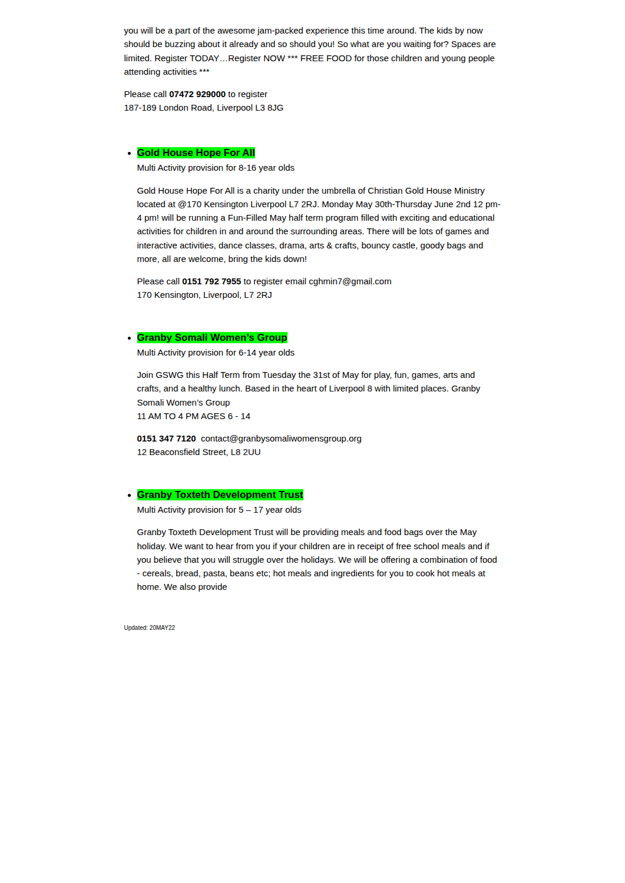you will be a part of the awesome jam-packed experience this time around. The kids by now should be buzzing about it already and so should you! So what are you waiting for? Spaces are limited. Register TODAY…Register NOW *** FREE FOOD for those children and young people attending activities ***
Please call 07472 929000 to register
187-189 London Road, Liverpool L3 8JG
Gold House Hope For All
Multi Activity provision for 8-16 year olds
Gold House Hope For All is a charity under the umbrella of Christian Gold House Ministry located at @170 Kensington Liverpool L7 2RJ. Monday May 30th-Thursday June 2nd 12 pm-4 pm! will be running a Fun-Filled May half term program filled with exciting and educational activities for children in and around the surrounding areas. There will be lots of games and interactive activities, dance classes, drama, arts & crafts, bouncy castle, goody bags and more, all are welcome, bring the kids down!
Please call 0151 792 7955 to register email cghmin7@gmail.com
170 Kensington, Liverpool, L7 2RJ
Granby Somali Women’s Group
Multi Activity provision for 6-14 year olds
Join GSWG this Half Term from Tuesday the 31st of May for play, fun, games, arts and crafts, and a healthy lunch. Based in the heart of Liverpool 8 with limited places. Granby Somali Women’s Group
11 AM TO 4 PM AGES 6 - 14
0151 347 7120 contact@granbysomaliwomensgroup.org
12 Beaconsfield Street, L8 2UU
Granby Toxteth Development Trust
Multi Activity provision for 5 – 17 year olds
Granby Toxteth Development Trust will be providing meals and food bags over the May holiday. We want to hear from you if your children are in receipt of free school meals and if you believe that you will struggle over the holidays. We will be offering a combination of food - cereals, bread, pasta, beans etc; hot meals and ingredients for you to cook hot meals at home. We also provide
Updated: 20MAY22